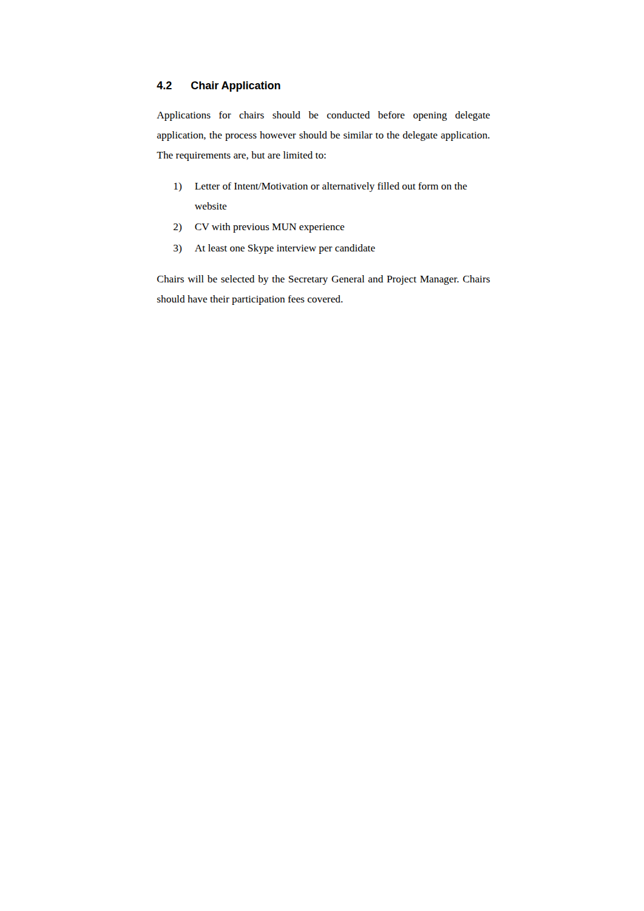4.2 Chair Application
Applications for chairs should be conducted before opening delegate application, the process however should be similar to the delegate application. The requirements are, but are limited to:
Letter of Intent/Motivation or alternatively filled out form on the website
CV with previous MUN experience
At least one Skype interview per candidate
Chairs will be selected by the Secretary General and Project Manager. Chairs should have their participation fees covered.